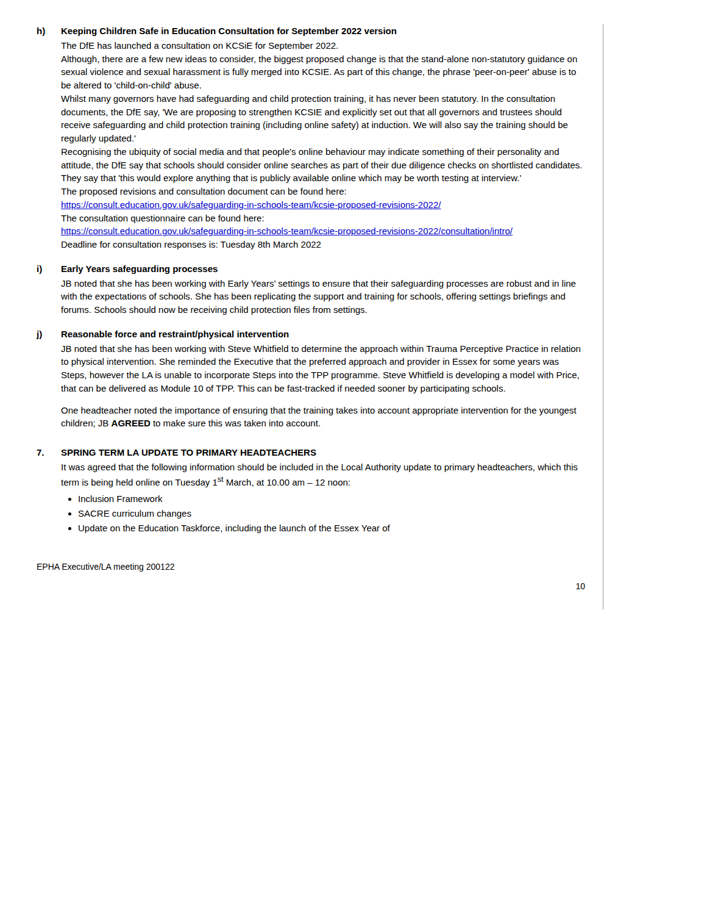h)
Keeping Children Safe in Education Consultation for September 2022 version
The DfE has launched a consultation on KCSiE for September 2022.
Although, there are a few new ideas to consider, the biggest proposed change is that the stand-alone non-statutory guidance on sexual violence and sexual harassment is fully merged into KCSIE. As part of this change, the phrase 'peer-on-peer' abuse is to be altered to 'child-on-child' abuse.
Whilst many governors have had safeguarding and child protection training, it has never been statutory. In the consultation documents, the DfE say, 'We are proposing to strengthen KCSIE and explicitly set out that all governors and trustees should receive safeguarding and child protection training (including online safety) at induction. We will also say the training should be regularly updated.'
Recognising the ubiquity of social media and that people's online behaviour may indicate something of their personality and attitude, the DfE say that schools should consider online searches as part of their due diligence checks on shortlisted candidates. They say that 'this would explore anything that is publicly available online which may be worth testing at interview.'
The proposed revisions and consultation document can be found here:
https://consult.education.gov.uk/safeguarding-in-schools-team/kcsie-proposed-revisions-2022/
The consultation questionnaire can be found here:
https://consult.education.gov.uk/safeguarding-in-schools-team/kcsie-proposed-revisions-2022/consultation/intro/
Deadline for consultation responses is: Tuesday 8th March 2022
i)
Early Years safeguarding processes
JB noted that she has been working with Early Years’ settings to ensure that their safeguarding processes are robust and in line with the expectations of schools. She has been replicating the support and training for schools, offering settings briefings and forums. Schools should now be receiving child protection files from settings.
j)
Reasonable force and restraint/physical intervention
JB noted that she has been working with Steve Whitfield to determine the approach within Trauma Perceptive Practice in relation to physical intervention. She reminded the Executive that the preferred approach and provider in Essex for some years was Steps, however the LA is unable to incorporate Steps into the TPP programme. Steve Whitfield is developing a model with Price, that can be delivered as Module 10 of TPP. This can be fast-tracked if needed sooner by participating schools.
One headteacher noted the importance of ensuring that the training takes into account appropriate intervention for the youngest children; JB AGREED to make sure this was taken into account.
7.
SPRING TERM LA UPDATE TO PRIMARY HEADTEACHERS
It was agreed that the following information should be included in the Local Authority update to primary headteachers, which this term is being held online on Tuesday 1st March, at 10.00 am – 12 noon:
Inclusion Framework
SACRE curriculum changes
Update on the Education Taskforce, including the launch of the Essex Year of
EPHA Executive/LA meeting 200122
10